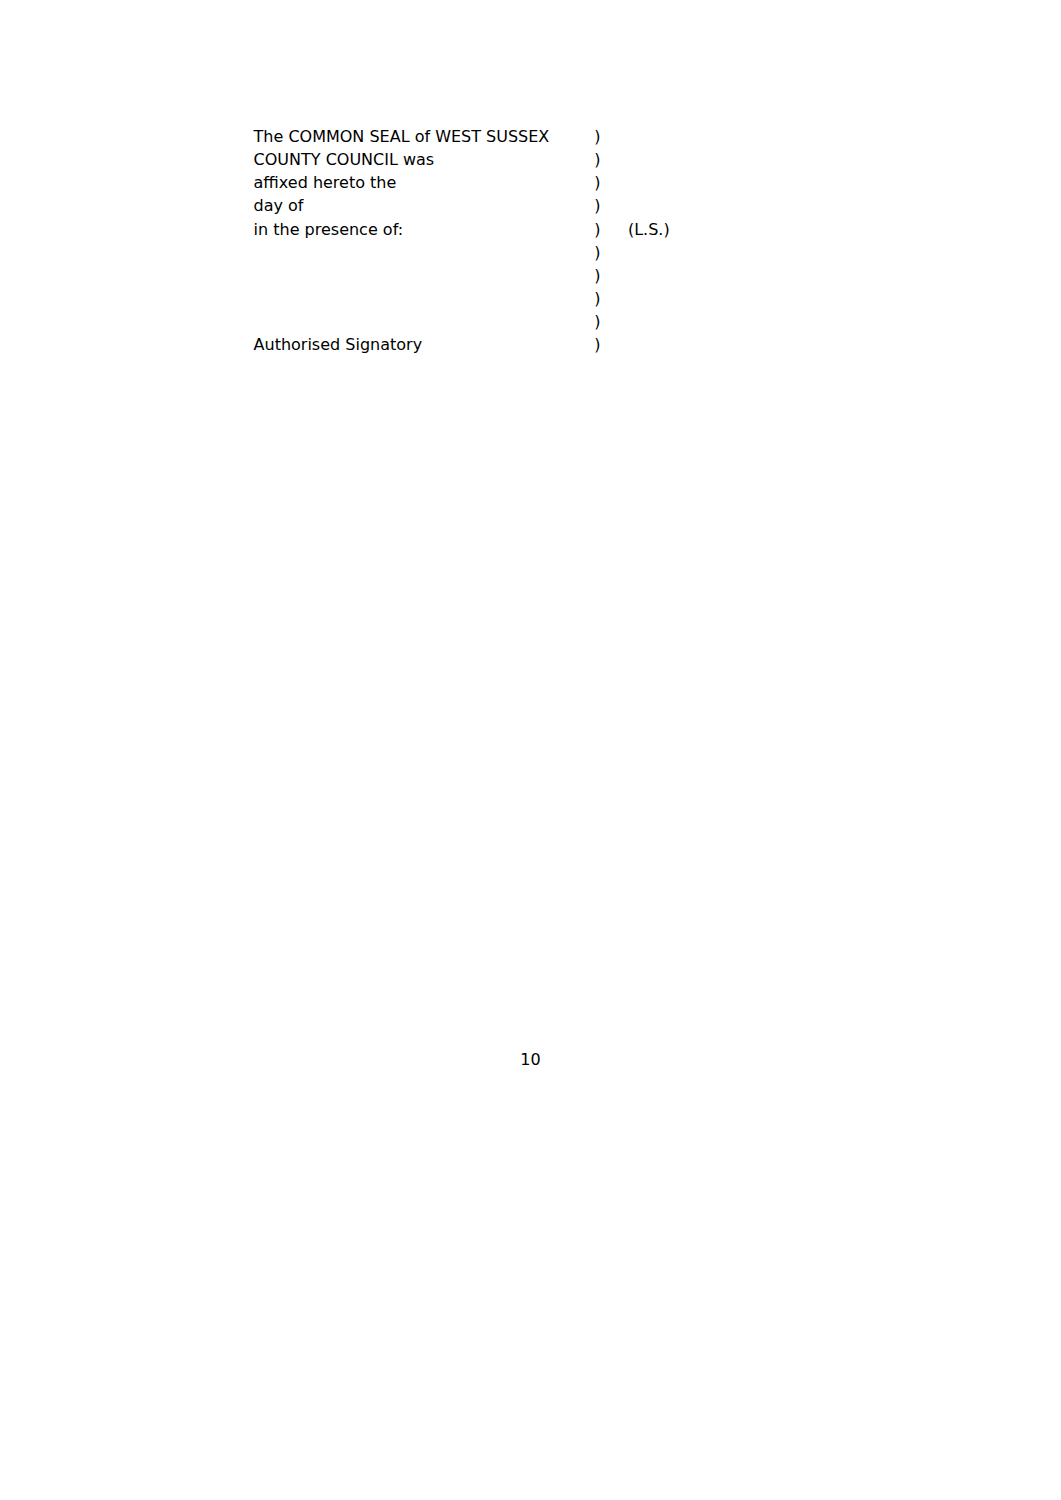| The COMMON SEAL of WEST SUSSEX | ) | |
| COUNTY COUNCIL was | ) | |
| affixed hereto the | ) | |
| day of | ) | |
| in the presence of: | ) | (L.S.) |
| | ) | |
| | ) | |
| | ) | |
| | ) | |
| Authorised Signatory | ) | |
10